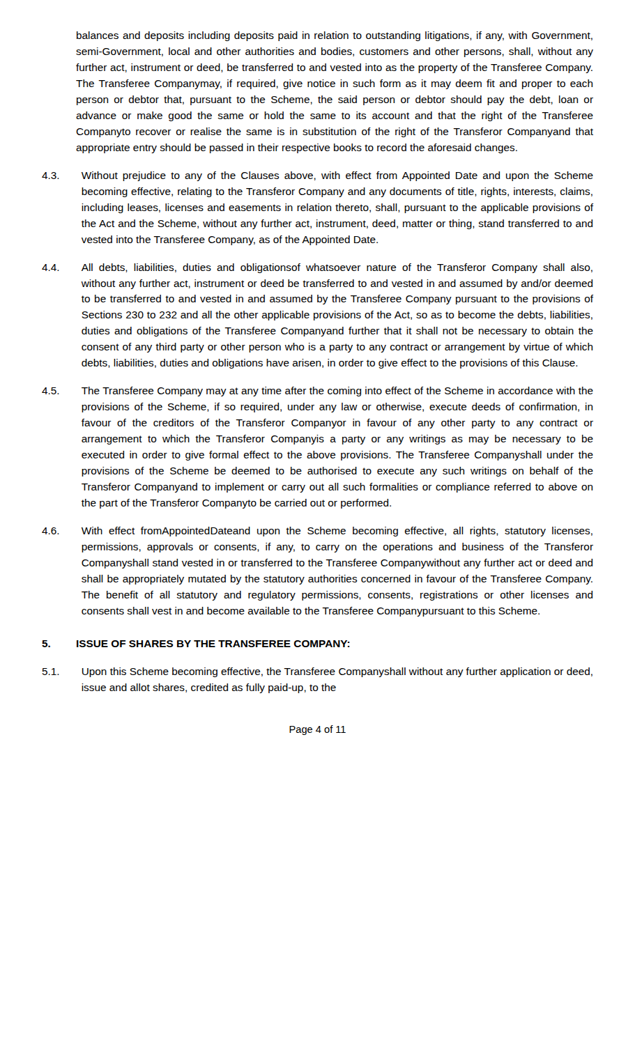balances and deposits including deposits paid in relation to outstanding litigations, if any, with Government, semi-Government, local and other authorities and bodies, customers and other persons, shall, without any further act, instrument or deed, be transferred to and vested into as the property of the Transferee Company. The Transferee Companymay, if required, give notice in such form as it may deem fit and proper to each person or debtor that, pursuant to the Scheme, the said person or debtor should pay the debt, loan or advance or make good the same or hold the same to its account and that the right of the Transferee Companyto recover or realise the same is in substitution of the right of the Transferor Companyand that appropriate entry should be passed in their respective books to record the aforesaid changes.
4.3.
Without prejudice to any of the Clauses above, with effect from Appointed Date and upon the Scheme becoming effective, relating to the Transferor Company and any documents of title, rights, interests, claims, including leases, licenses and easements in relation thereto, shall, pursuant to the applicable provisions of the Act and the Scheme, without any further act, instrument, deed, matter or thing, stand transferred to and vested into the Transferee Company, as of the Appointed Date.
4.4.
All debts, liabilities, duties and obligationsof whatsoever nature of the Transferor Company shall also, without any further act, instrument or deed be transferred to and vested in and assumed by and/or deemed to be transferred to and vested in and assumed by the Transferee Company pursuant to the provisions of Sections 230 to 232 and all the other applicable provisions of the Act, so as to become the debts, liabilities, duties and obligations of the Transferee Companyand further that it shall not be necessary to obtain the consent of any third party or other person who is a party to any contract or arrangement by virtue of which debts, liabilities, duties and obligations have arisen, in order to give effect to the provisions of this Clause.
4.5.
The Transferee Company may at any time after the coming into effect of the Scheme in accordance with the provisions of the Scheme, if so required, under any law or otherwise, execute deeds of confirmation, in favour of the creditors of the Transferor Companyor in favour of any other party to any contract or arrangement to which the Transferor Companyis a party or any writings as may be necessary to be executed in order to give formal effect to the above provisions. The Transferee Companyshall under the provisions of the Scheme be deemed to be authorised to execute any such writings on behalf of the Transferor Companyand to implement or carry out all such formalities or compliance referred to above on the part of the Transferor Companyto be carried out or performed.
4.6.
With effect fromAppointedDateand upon the Scheme becoming effective, all rights, statutory licenses, permissions, approvals or consents, if any, to carry on the operations and business of the Transferor Companyshall stand vested in or transferred to the Transferee Companywithout any further act or deed and shall be appropriately mutated by the statutory authorities concerned in favour of the Transferee Company. The benefit of all statutory and regulatory permissions, consents, registrations or other licenses and consents shall vest in and become available to the Transferee Companypursuant to this Scheme.
5. ISSUE OF SHARES BY THE TRANSFEREE COMPANY:
5.1.
Upon this Scheme becoming effective, the Transferee Companyshall without any further application or deed, issue and allot shares, credited as fully paid-up, to the
Page 4 of 11